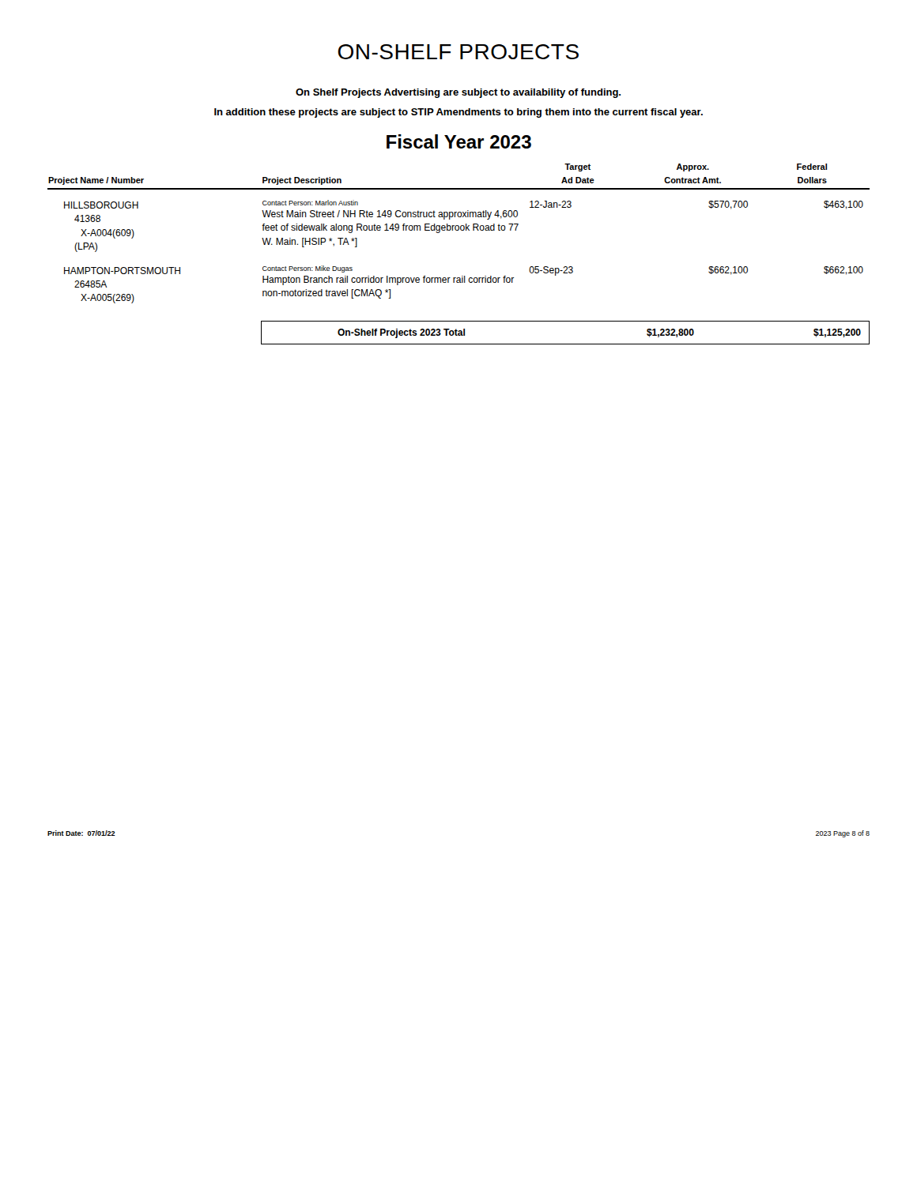ON-SHELF PROJECTS
On Shelf Projects Advertising are subject to availability of funding.
In addition these projects are subject to STIP Amendments to bring them into the current fiscal year.
Fiscal Year 2023
| | | Target | Approx. | Federal |
| --- | --- | --- | --- | --- |
| Project Name / Number | Project Description | Ad Date | Contract Amt. | Dollars |
| HILLSBOROUGH 41368 X-A004(609) (LPA) | Contact Person: Marlon Austin West Main Street / NH Rte 149 Construct approximatly 4,600 feet of sidewalk along Route 149 from Edgebrook Road to 77 W. Main. [HSIP *, TA *] | 12-Jan-23 | $570,700 | $463,100 |
| HAMPTON-PORTSMOUTH 26485A X-A005(269) | Contact Person: Mike Dugas Hampton Branch rail corridor Improve former rail corridor for non-motorized travel [CMAQ *] | 05-Sep-23 | $662,100 | $662,100 |
| On-Shelf Projects 2023 Total | $1,232,800 | $1,125,200 |
Print Date: 07/01/22
2023 Page 8 of 8